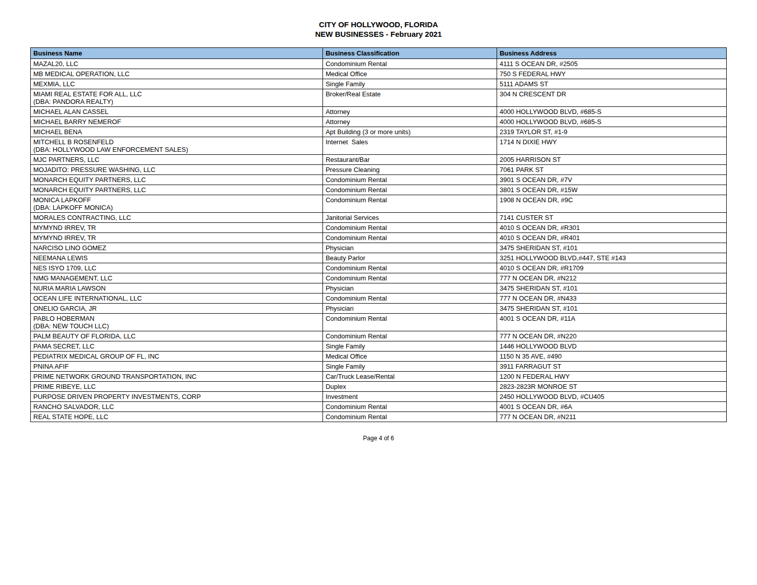CITY OF HOLLYWOOD, FLORIDA
NEW BUSINESSES - February 2021
| Business Name | Business Classification | Business Address |
| --- | --- | --- |
| MAZAL20, LLC | Condominium Rental | 4111 S OCEAN DR, #2505 |
| MB MEDICAL OPERATION, LLC | Medical Office | 750 S FEDERAL HWY |
| MEXMIA, LLC | Single Family | 5111 ADAMS ST |
| MIAMI REAL ESTATE FOR ALL, LLC (DBA: PANDORA REALTY) | Broker/Real Estate | 304 N CRESCENT DR |
| MICHAEL ALAN CASSEL | Attorney | 4000 HOLLYWOOD BLVD, #685-S |
| MICHAEL BARRY NEMEROF | Attorney | 4000 HOLLYWOOD BLVD, #685-S |
| MICHAEL BENA | Apt Building (3 or more units) | 2319 TAYLOR ST, #1-9 |
| MITCHELL B ROSENFELD (DBA: HOLLYWOOD LAW ENFORCEMENT SALES) | Internet Sales | 1714 N DIXIE HWY |
| MJC PARTNERS, LLC | Restaurant/Bar | 2005 HARRISON ST |
| MOJADITO: PRESSURE WASHING, LLC | Pressure Cleaning | 7061 PARK ST |
| MONARCH EQUITY PARTNERS, LLC | Condominium Rental | 3901 S OCEAN DR, #7V |
| MONARCH EQUITY PARTNERS, LLC | Condominium Rental | 3801 S OCEAN DR, #15W |
| MONICA LAPKOFF (DBA: LAPKOFF MONICA) | Condominium Rental | 1908 N OCEAN DR, #9C |
| MORALES CONTRACTING, LLC | Janitorial Services | 7141 CUSTER ST |
| MYMYND IRREV, TR | Condominium Rental | 4010 S OCEAN DR, #R301 |
| MYMYND IRREV, TR | Condominium Rental | 4010 S OCEAN DR, #R401 |
| NARCISO LINO GOMEZ | Physician | 3475 SHERIDAN ST, #101 |
| NEEMANA LEWIS | Beauty Parlor | 3251 HOLLYWOOD BLVD,#447, STE #143 |
| NES ISYO 1709, LLC | Condominium Rental | 4010 S OCEAN DR, #R1709 |
| NMG MANAGEMENT, LLC | Condominium Rental | 777 N OCEAN DR, #N212 |
| NURIA MARIA LAWSON | Physician | 3475 SHERIDAN ST, #101 |
| OCEAN LIFE INTERNATIONAL, LLC | Condominium Rental | 777 N OCEAN DR, #N433 |
| ONELIO GARCIA, JR | Physician | 3475 SHERIDAN ST, #101 |
| PABLO HOBERMAN (DBA: NEW TOUCH LLC) | Condominium Rental | 4001 S OCEAN DR, #11A |
| PALM BEAUTY OF FLORIDA, LLC | Condominium Rental | 777 N OCEAN DR, #N220 |
| PAMA SECRET, LLC | Single Family | 1446 HOLLYWOOD BLVD |
| PEDIATRIX MEDICAL GROUP OF FL, INC | Medical Office | 1150 N 35 AVE, #490 |
| PNINA AFIF | Single Family | 3911 FARRAGUT ST |
| PRIME NETWORK GROUND TRANSPORTATION, INC | Car/Truck Lease/Rental | 1200 N FEDERAL HWY |
| PRIME RIBEYE, LLC | Duplex | 2823-2823R MONROE ST |
| PURPOSE DRIVEN PROPERTY INVESTMENTS, CORP | Investment | 2450 HOLLYWOOD BLVD, #CU405 |
| RANCHO SALVADOR, LLC | Condominium Rental | 4001 S OCEAN DR, #6A |
| REAL STATE HOPE, LLC | Condominium Rental | 777 N OCEAN DR, #N211 |
Page 4 of 6